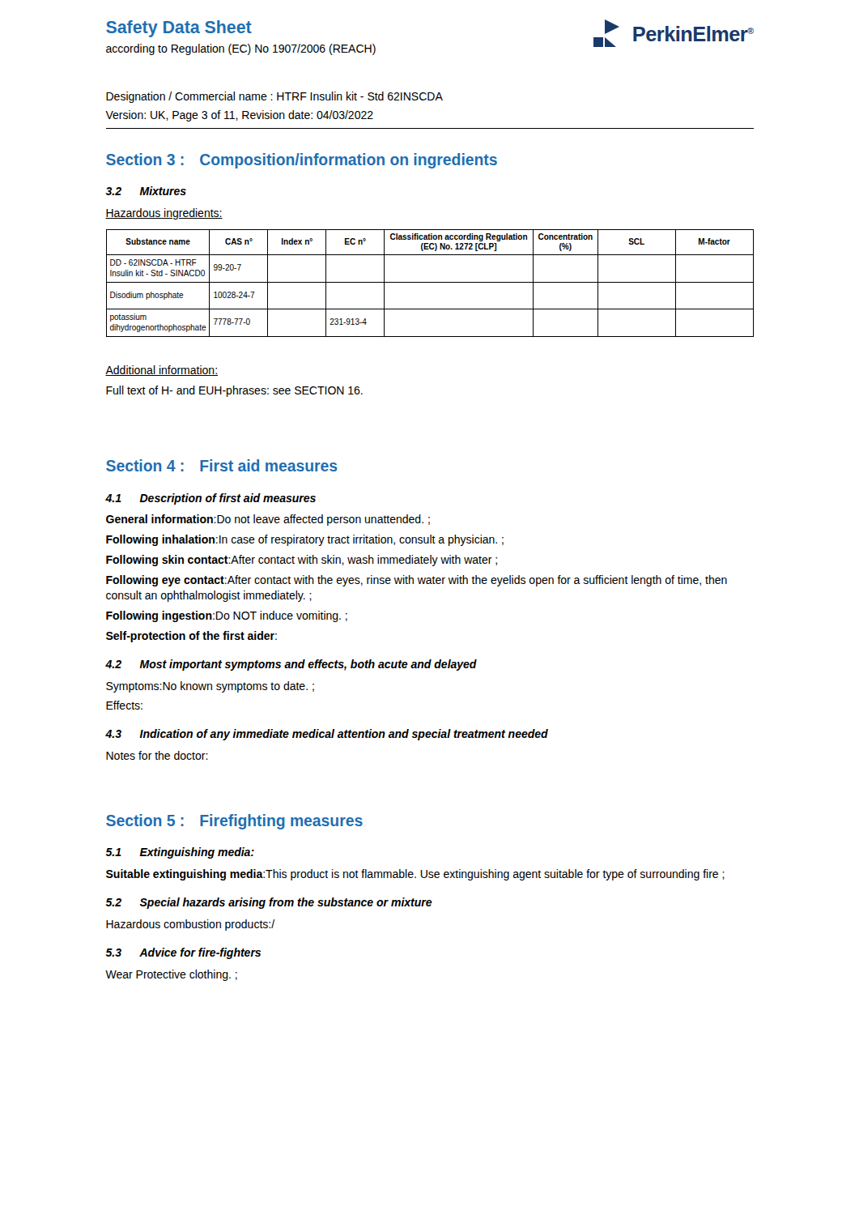PerkinElmer®
Safety Data Sheet
according to Regulation (EC) No 1907/2006 (REACH)
Designation / Commercial name : HTRF Insulin kit - Std 62INSCDA
Version: UK, Page 3 of 11, Revision date: 04/03/2022
Section 3 : Composition/information on ingredients
3.2 Mixtures
Hazardous ingredients:
| Substance name | CAS n° | Index n° | EC n° | Classification according Regulation (EC) No. 1272 [CLP] | Concentration (%) | SCL | M-factor |
| --- | --- | --- | --- | --- | --- | --- | --- |
| DD - 62INSCDA - HTRF Insulin kit - Std - SINACD0 | 99-20-7 | | | | | | |
| Disodium phosphate | 10028-24-7 | | | | | | |
| potassium dihydrogenorthophosphate | 7778-77-0 | | 231-913-4 | | | | |
Additional information:
Full text of H- and EUH-phrases: see SECTION 16.
Section 4 : First aid measures
4.1 Description of first aid measures
General information:Do not leave affected person unattended. ;
Following inhalation:In case of respiratory tract irritation, consult a physician. ;
Following skin contact:After contact with skin, wash immediately with water ;
Following eye contact:After contact with the eyes, rinse with water with the eyelids open for a sufficient length of time, then consult an ophthalmologist immediately. ;
Following ingestion:Do NOT induce vomiting. ;
Self-protection of the first aider:
4.2 Most important symptoms and effects, both acute and delayed
Symptoms:No known symptoms to date. ;
Effects:
4.3 Indication of any immediate medical attention and special treatment needed
Notes for the doctor:
Section 5 : Firefighting measures
5.1 Extinguishing media:
Suitable extinguishing media:This product is not flammable. Use extinguishing agent suitable for type of surrounding fire ;
5.2 Special hazards arising from the substance or mixture
Hazardous combustion products:/
5.3 Advice for fire-fighters
Wear Protective clothing. ;